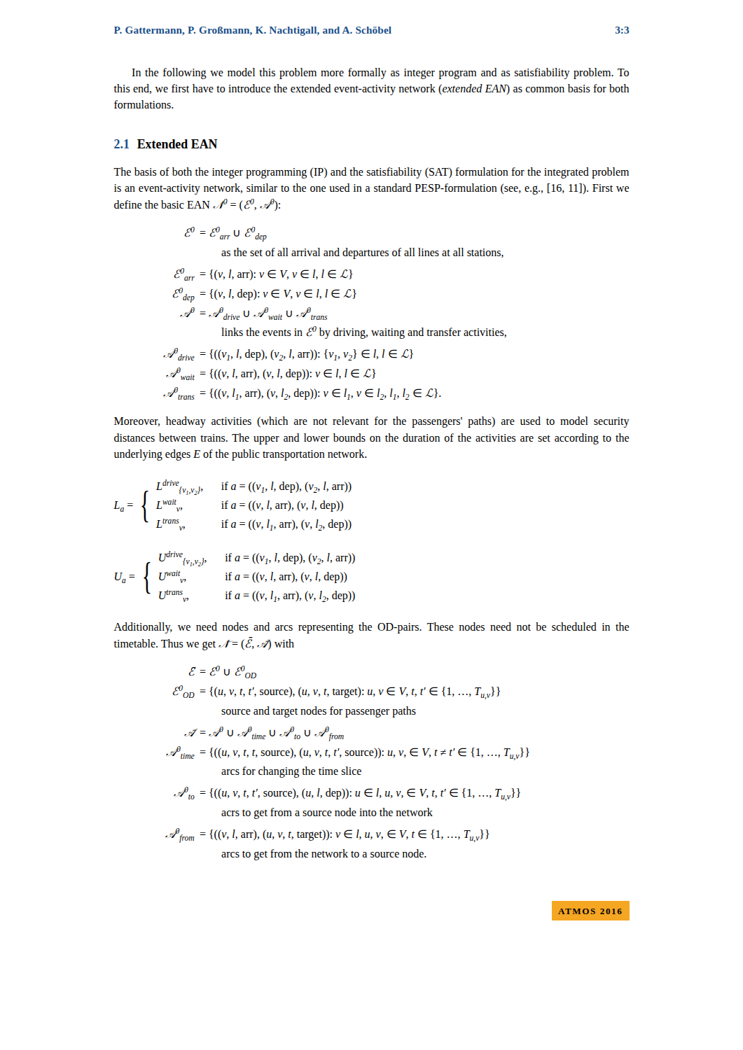P. Gattermann, P. Großmann, K. Nachtigall, and A. Schöbel 3:3
In the following we model this problem more formally as integer program and as satisfiability problem. To this end, we first have to introduce the extended event-activity network (extended EAN) as common basis for both formulations.
2.1 Extended EAN
The basis of both the integer programming (IP) and the satisfiability (SAT) formulation for the integrated problem is an event-activity network, similar to the one used in a standard PESP-formulation (see, e.g., [16, 11]). First we define the basic EAN 𝒩0 = (ℰ0, 𝒜0):
ℰ0 = ℰ0arr ∪ ℰ0dep
as the set of all arrival and departures of all lines at all stations,
ℰ0arr = {(v, l, arr): v ∈ V, v ∈ l, l ∈ ℒ}
ℰ0dep = {(v, l, dep): v ∈ V, v ∈ l, l ∈ ℒ}
𝒜0 = 𝒜0drive ∪ 𝒜0wait ∪ 𝒜0trans
links the events in ℰ0 by driving, waiting and transfer activities,
𝒜0drive = {((v1, l, dep), (v2, l, arr)): {v1, v2} ∈ l, l ∈ ℒ}
𝒜0wait = {((v, l, arr), (v, l, dep)): v ∈ l, l ∈ ℒ}
𝒜0trans = {((v, l1, arr), (v, l2, dep)): v ∈ l1, v ∈ l2, l1, l2 ∈ ℒ}.
Moreover, headway activities (which are not relevant for the passengers' paths) are used to model security distances between trains. The upper and lower bounds on the duration of the activities are set according to the underlying edges E of the public transportation network.
La = { Ldrive{v1,v2}, if a = ((v1, l, dep), (v2, l, arr)) Lwaitv, if a = ((v, l, arr), (v, l, dep)) Ltransv, if a = ((v, l1, arr), (v, l2, dep))
Ua = { Udrive{v1,v2}, if a = ((v1, l, dep), (v2, l, arr)) Uwaitv, if a = ((v, l, arr), (v, l, dep)) Utransv, if a = ((v, l1, arr), (v, l2, dep))
Additionally, we need nodes and arcs representing the OD-pairs. These nodes need not be scheduled in the timetable. Thus we get 𝒩̄ = (ℰ̄, 𝒜̄) with
ℰ̄ = ℰ0 ∪ ℰ0OD
ℰ0OD = {(u, v, t, t′, source), (u, v, t, target): u, v ∈ V, t, t′ ∈ {1, …, Tu,v}}
source and target nodes for passenger paths
𝒜̄ = 𝒜0 ∪ 𝒜0time ∪ 𝒜0to ∪ 𝒜0from
𝒜0time = {((u, v, t, t, source), (u, v, t, t′, source)): u, v, ∈ V, t ≠ t′ ∈ {1, …, Tu,v}}
arcs for changing the time slice
𝒜0to = {((u, v, t, t′, source), (u, l, dep)): u ∈ l, u, v, ∈ V, t, t′ ∈ {1, …, Tu,v}}
acrs to get from a source node into the network
𝒜0from = {((v, l, arr), (u, v, t, target)): v ∈ l, u, v, ∈ V, t ∈ {1, …, Tu,v}}
arcs to get from the network to a source node.
ATMOS 2016